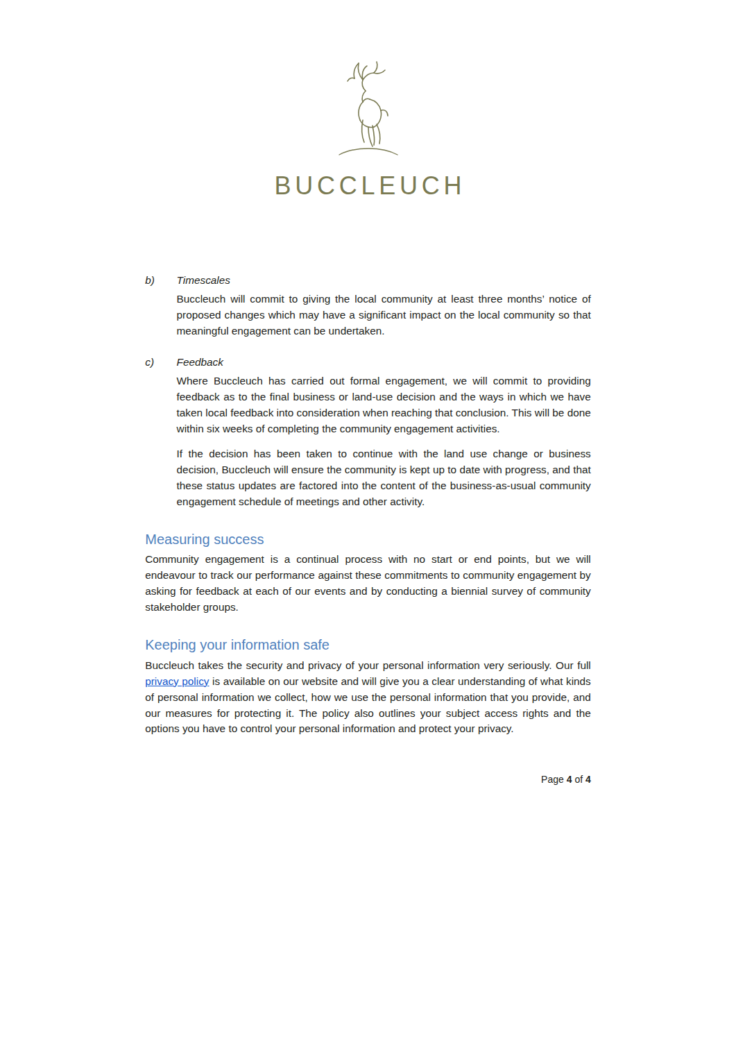BUCCLEUCH
b)
Timescales
Buccleuch will commit to giving the local community at least three months’ notice of proposed changes which may have a significant impact on the local community so that meaningful engagement can be undertaken.
c)
Feedback
Where Buccleuch has carried out formal engagement, we will commit to providing feedback as to the final business or land-use decision and the ways in which we have taken local feedback into consideration when reaching that conclusion. This will be done within six weeks of completing the community engagement activities.
If the decision has been taken to continue with the land use change or business decision, Buccleuch will ensure the community is kept up to date with progress, and that these status updates are factored into the content of the business-as-usual community engagement schedule of meetings and other activity.
Measuring success
Community engagement is a continual process with no start or end points, but we will endeavour to track our performance against these commitments to community engagement by asking for feedback at each of our events and by conducting a biennial survey of community stakeholder groups.
Keeping your information safe
Buccleuch takes the security and privacy of your personal information very seriously. Our full privacy policy is available on our website and will give you a clear understanding of what kinds of personal information we collect, how we use the personal information that you provide, and our measures for protecting it. The policy also outlines your subject access rights and the options you have to control your personal information and protect your privacy.
Page 4 of 4